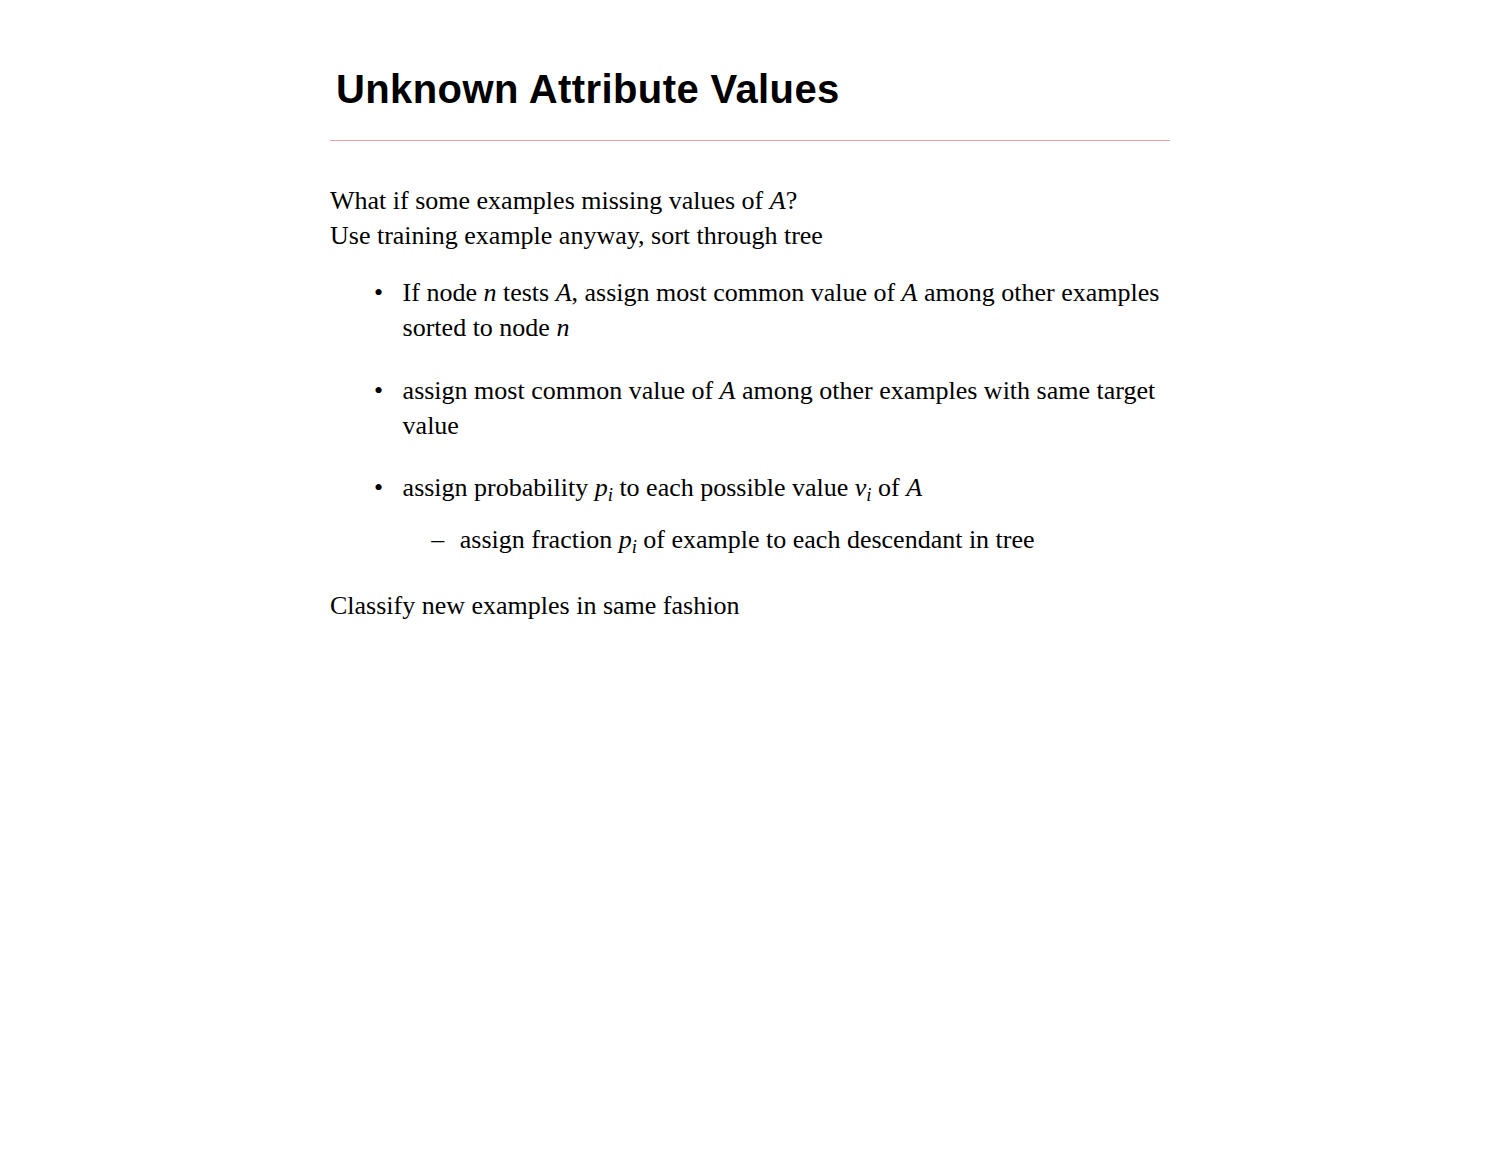Unknown Attribute Values
What if some examples missing values of A?
Use training example anyway, sort through tree
If node n tests A, assign most common value of A among other examples sorted to node n
assign most common value of A among other examples with same target value
assign probability pi to each possible value vi of A
assign fraction pi of example to each descendant in tree
Classify new examples in same fashion